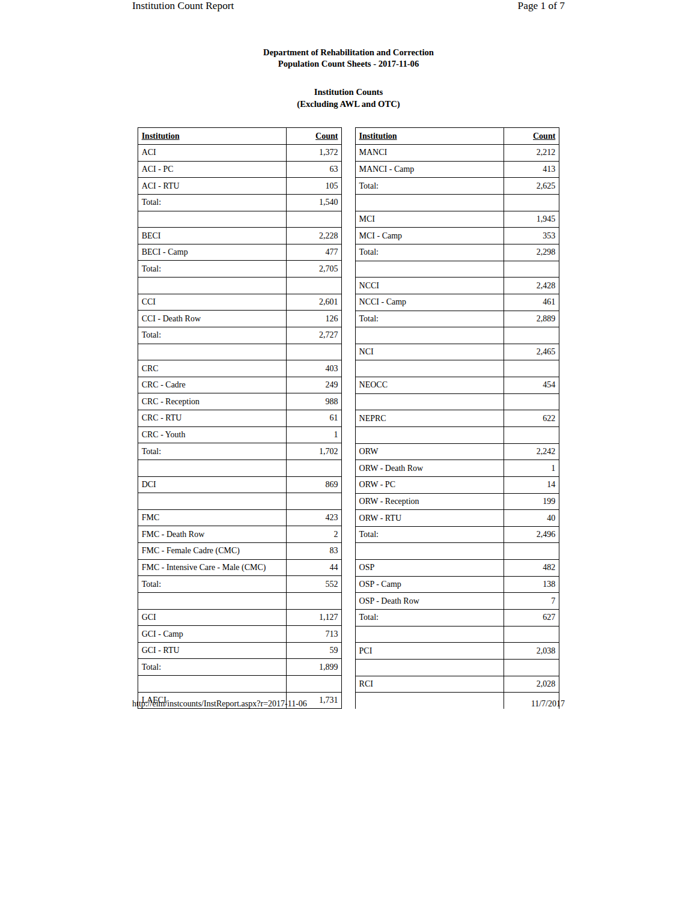Institution Count Report
Page 1 of 7
Department of Rehabilitation and Correction
Population Count Sheets - 2017-11-06
Institution Counts
(Excluding AWL and OTC)
| Institution | Count |
| --- | --- |
| ACI | 1,372 |
| ACI - PC | 63 |
| ACI - RTU | 105 |
| Total: | 1,540 |
| BECI | 2,228 |
| BECI - Camp | 477 |
| Total: | 2,705 |
| CCI | 2,601 |
| CCI - Death Row | 126 |
| Total: | 2,727 |
| CRC | 403 |
| CRC - Cadre | 249 |
| CRC - Reception | 988 |
| CRC - RTU | 61 |
| CRC - Youth | 1 |
| Total: | 1,702 |
| DCI | 869 |
| FMC | 423 |
| FMC - Death Row | 2 |
| FMC - Female Cadre (CMC) | 83 |
| FMC - Intensive Care - Male (CMC) | 44 |
| Total: | 552 |
| GCI | 1,127 |
| GCI - Camp | 713 |
| GCI - RTU | 59 |
| Total: | 1,899 |
| LAECI | 1,731 |
| Institution | Count |
| --- | --- |
| MANCI | 2,212 |
| MANCI - Camp | 413 |
| Total: | 2,625 |
| MCI | 1,945 |
| MCI - Camp | 353 |
| Total: | 2,298 |
| NCCI | 2,428 |
| NCCI - Camp | 461 |
| Total: | 2,889 |
| NCI | 2,465 |
| NEOCC | 454 |
| NEPRC | 622 |
| ORW | 2,242 |
| ORW - Death Row | 1 |
| ORW - PC | 14 |
| ORW - Reception | 199 |
| ORW - RTU | 40 |
| Total: | 2,496 |
| OSP | 482 |
| OSP - Camp | 138 |
| OSP - Death Row | 7 |
| Total: | 627 |
| PCI | 2,038 |
| RCI | 2,028 |
http://eim/instcounts/InstReport.aspx?r=2017-11-06
11/7/2017